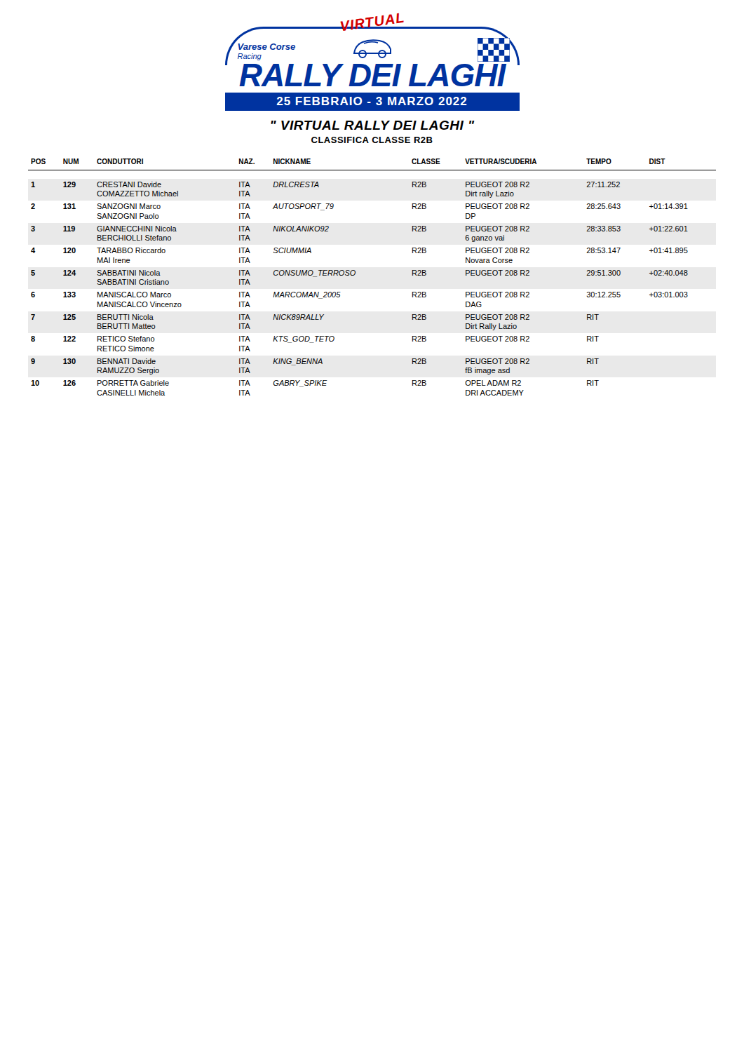VIRTUAL
Varese Corse
Racing
RALLY DEI LAGHI
25 FEBBRAIO - 3 MARZO 2022
" VIRTUAL RALLY DEI LAGHI "
CLASSIFICA CLASSE R2B
| POS | NUM | CONDUTTORI | NAZ. | NICKNAME | CLASSE | VETTURA/SCUDERIA | TEMPO | DIST |
| --- | --- | --- | --- | --- | --- | --- | --- | --- |
| 1 | 129 | CRESTANI Davide COMAZZETTO Michael | ITA ITA | DRLCRESTA | R2B | PEUGEOT 208 R2 Dirt rally Lazio | 27:11.252 | |
| 2 | 131 | SANZOGNI Marco SANZOGNI Paolo | ITA ITA | AUTOSPORT_79 | R2B | PEUGEOT 208 R2 DP | 28:25.643 | +01:14.391 |
| 3 | 119 | GIANNECCHINI Nicola BERCHIOLLI Stefano | ITA ITA | NIKOLANIKO92 | R2B | PEUGEOT 208 R2 6 ganzo vai | 28:33.853 | +01:22.601 |
| 4 | 120 | TARABBO Riccardo MAI Irene | ITA ITA | SCIUMMIA | R2B | PEUGEOT 208 R2 Novara Corse | 28:53.147 | +01:41.895 |
| 5 | 124 | SABBATINI Nicola SABBATINI Cristiano | ITA ITA | CONSUMO_TERROSO | R2B | PEUGEOT 208 R2 | 29:51.300 | +02:40.048 |
| 6 | 133 | MANISCALCO Marco MANISCALCO Vincenzo | ITA ITA | MARCOMAN_2005 | R2B | PEUGEOT 208 R2 DAG | 30:12.255 | +03:01.003 |
| 7 | 125 | BERUTTI Nicola BERUTTI Matteo | ITA ITA | NICK89RALLY | R2B | PEUGEOT 208 R2 Dirt Rally Lazio | RIT | |
| 8 | 122 | RETICO Stefano RETICO Simone | ITA ITA | KTS_GOD_TETO | R2B | PEUGEOT 208 R2 | RIT | |
| 9 | 130 | BENNATI Davide RAMUZZO Sergio | ITA ITA | KING_BENNA | R2B | PEUGEOT 208 R2 fB image asd | RIT | |
| 10 | 126 | PORRETTA Gabriele CASINELLI Michela | ITA ITA | GABRY_SPIKE | R2B | OPEL ADAM R2 DRI ACCADEMY | RIT | |